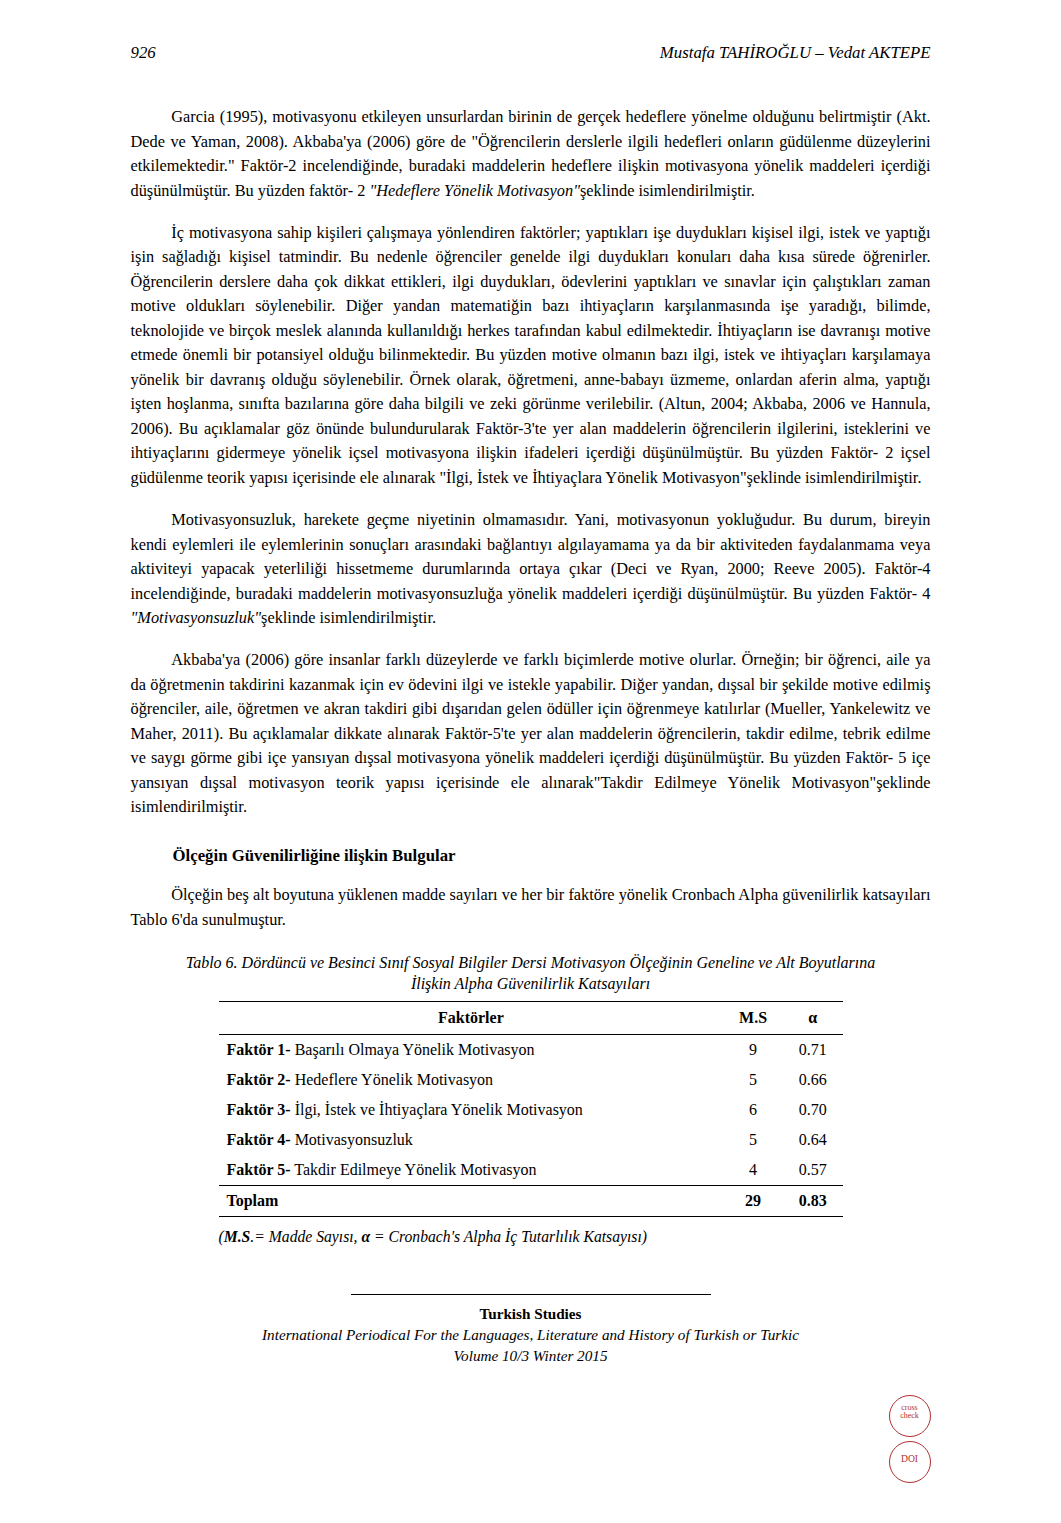926 Mustafa TAHİROĞLU – Vedat AKTEPE
Garcia (1995), motivasyonu etkileyen unsurlardan birinin de gerçek hedeflere yönelme olduğunu belirtmiştir (Akt. Dede ve Yaman, 2008). Akbaba'ya (2006) göre de "Öğrencilerin derslerle ilgili hedefleri onların güdülenme düzeylerini etkilemektedir." Faktör-2 incelendiğinde, buradaki maddelerin hedeflere ilişkin motivasyona yönelik maddeleri içerdiği düşünülmüştür. Bu yüzden faktör- 2 "Hedeflere Yönelik Motivasyon"şeklinde isimlendirilmiştir.
İç motivasyona sahip kişileri çalışmaya yönlendiren faktörler; yaptıkları işe duydukları kişisel ilgi, istek ve yaptığı işin sağladığı kişisel tatmindir. Bu nedenle öğrenciler genelde ilgi duydukları konuları daha kısa sürede öğrenirler. Öğrencilerin derslere daha çok dikkat ettikleri, ilgi duydukları, ödevlerini yaptıkları ve sınavlar için çalıştıkları zaman motive oldukları söylenebilir. Diğer yandan matematiğin bazı ihtiyaçların karşılanmasında işe yaradığı, bilimde, teknolojide ve birçok meslek alanında kullanıldığı herkes tarafından kabul edilmektedir. İhtiyaçların ise davranışı motive etmede önemli bir potansiyel olduğu bilinmektedir. Bu yüzden motive olmanın bazı ilgi, istek ve ihtiyaçları karşılamaya yönelik bir davranış olduğu söylenebilir. Örnek olarak, öğretmeni, anne-babayı üzmeme, onlardan aferin alma, yaptığı işten hoşlanma, sınıfta bazılarına göre daha bilgili ve zeki görünme verilebilir. (Altun, 2004; Akbaba, 2006 ve Hannula, 2006). Bu açıklamalar göz önünde bulundurularak Faktör-3'te yer alan maddelerin öğrencilerin ilgilerini, isteklerini ve ihtiyaçlarını gidermeye yönelik içsel motivasyona ilişkin ifadeleri içerdiği düşünülmüştür. Bu yüzden Faktör- 2 içsel güdülenme teorik yapısı içerisinde ele alınarak "İlgi, İstek ve İhtiyaçlara Yönelik Motivasyon"şeklinde isimlendirilmiştir.
Motivasyonsuzluk, harekete geçme niyetinin olmamasıdır. Yani, motivasyonun yokluğudur. Bu durum, bireyin kendi eylemleri ile eylemlerinin sonuçları arasındaki bağlantıyı algılayamama ya da bir aktiviteden faydalanmama veya aktiviteyi yapacak yeterliliği hissetmeme durumlarında ortaya çıkar (Deci ve Ryan, 2000; Reeve 2005). Faktör-4 incelendiğinde, buradaki maddelerin motivasyonsuzluğa yönelik maddeleri içerdiği düşünülmüştür. Bu yüzden Faktör- 4 "Motivasyonsuzluk"şeklinde isimlendirilmiştir.
Akbaba'ya (2006) göre insanlar farklı düzeylerde ve farklı biçimlerde motive olurlar. Örneğin; bir öğrenci, aile ya da öğretmenin takdirini kazanmak için ev ödevini ilgi ve istekle yapabilir. Diğer yandan, dışsal bir şekilde motive edilmiş öğrenciler, aile, öğretmen ve akran takdiri gibi dışarıdan gelen ödüller için öğrenmeye katılırlar (Mueller, Yankelewitz ve Maher, 2011). Bu açıklamalar dikkate alınarak Faktör-5'te yer alan maddelerin öğrencilerin, takdir edilme, tebrik edilme ve saygı görme gibi içe yansıyan dışsal motivasyona yönelik maddeleri içerdiği düşünülmüştür. Bu yüzden Faktör- 5 içe yansıyan dışsal motivasyon teorik yapısı içerisinde ele alınarak"Takdir Edilmeye Yönelik Motivasyon"şeklinde isimlendirilmiştir.
Ölçeğin Güvenilirliğine ilişkin Bulgular
Ölçeğin beş alt boyutuna yüklenen madde sayıları ve her bir faktöre yönelik Cronbach Alpha güvenilirlik katsayıları Tablo 6'da sunulmuştur.
Tablo 6. Dördüncü ve Besinci Sınıf Sosyal Bilgiler Dersi Motivasyon Ölçeğinin Geneline ve Alt Boyutlarına İlişkin Alpha Güvenilirlik Katsayıları
| Faktörler | M.S | α |
| --- | --- | --- |
| Faktör 1- Başarılı Olmaya Yönelik Motivasyon | 9 | 0.71 |
| Faktör 2- Hedeflere Yönelik Motivasyon | 5 | 0.66 |
| Faktör 3- İlgi, İstek ve İhtiyaçlara Yönelik Motivasyon | 6 | 0.70 |
| Faktör 4- Motivasyonsuzluk | 5 | 0.64 |
| Faktör 5- Takdir Edilmeye Yönelik Motivasyon | 4 | 0.57 |
| Toplam | 29 | 0.83 |
(M.S.= Madde Sayısı, α = Cronbach's Alpha İç Tutarlılık Katsayısı)
Turkish Studies
International Periodical For the Languages, Literature and History of Turkish or Turkic
Volume 10/3 Winter 2015
cross
check DOI